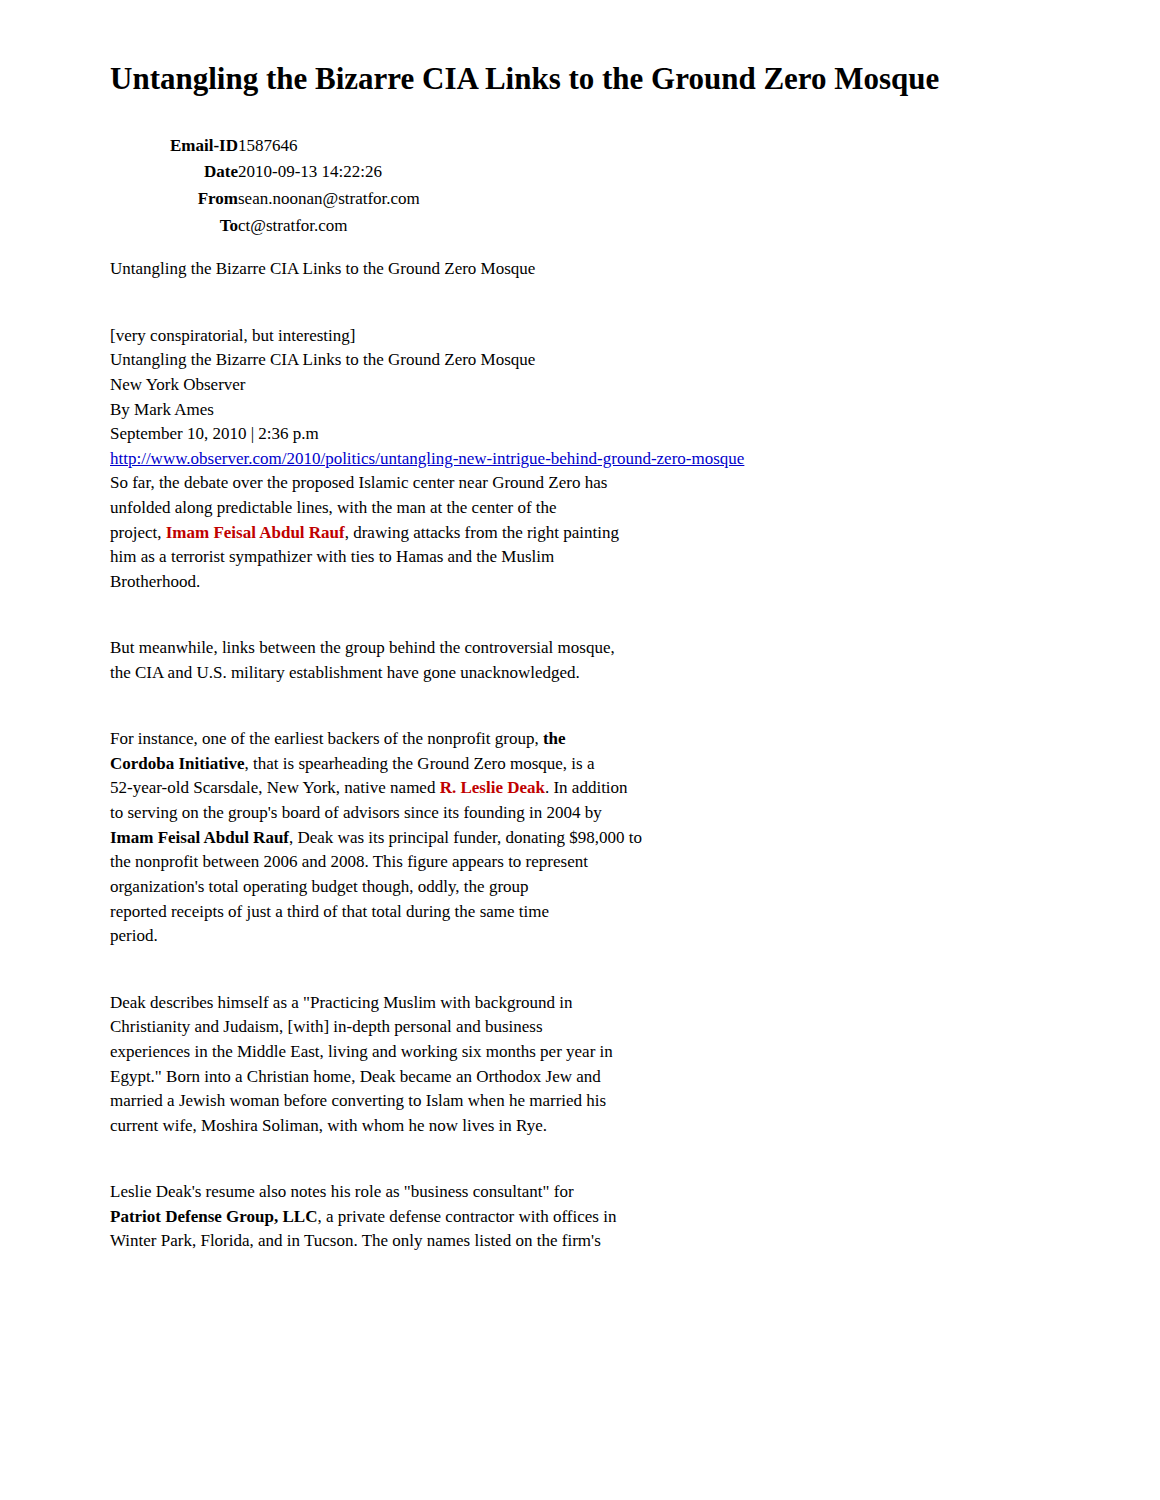Untangling the Bizarre CIA Links to the Ground Zero Mosque
| Email-ID | 1587646 |
| Date | 2010-09-13 14:22:26 |
| From | sean.noonan@stratfor.com |
| To | ct@stratfor.com |
Untangling the Bizarre CIA Links to the Ground Zero Mosque
[very conspiratorial, but interesting]
Untangling the Bizarre CIA Links to the Ground Zero Mosque
New York Observer
By Mark Ames
September 10, 2010 | 2:36 p.m
http://www.observer.com/2010/politics/untangling-new-intrigue-behind-ground-zero-mosque
So far, the debate over the proposed Islamic center near Ground Zero has
unfolded along predictable lines, with the man at the center of the
project, Imam Feisal Abdul Rauf, drawing attacks from the right painting
him as a terrorist sympathizer with ties to Hamas and the Muslim
Brotherhood.
But meanwhile, links between the group behind the controversial mosque,
the CIA and U.S. military establishment have gone unacknowledged.
For instance, one of the earliest backers of the nonprofit group, the
Cordoba Initiative, that is spearheading the Ground Zero mosque, is a
52-year-old Scarsdale, New York, native named R. Leslie Deak. In addition
to serving on the group's board of advisors since its founding in 2004 by
Imam Feisal Abdul Rauf, Deak was its principal funder, donating $98,000 to
the nonprofit between 2006 and 2008. This figure appears to represent
organization's total operating budget though, oddly, the group
reported receipts of just a third of that total during the same time
period.
Deak describes himself as a "Practicing Muslim with background in
Christianity and Judaism, [with] in-depth personal and business
experiences in the Middle East, living and working six months per year in
Egypt." Born into a Christian home, Deak became an Orthodox Jew and
married a Jewish woman before converting to Islam when he married his
current wife, Moshira Soliman, with whom he now lives in Rye.
Leslie Deak's resume also notes his role as "business consultant" for
Patriot Defense Group, LLC, a private defense contractor with offices in
Winter Park, Florida, and in Tucson. The only names listed on the firm's